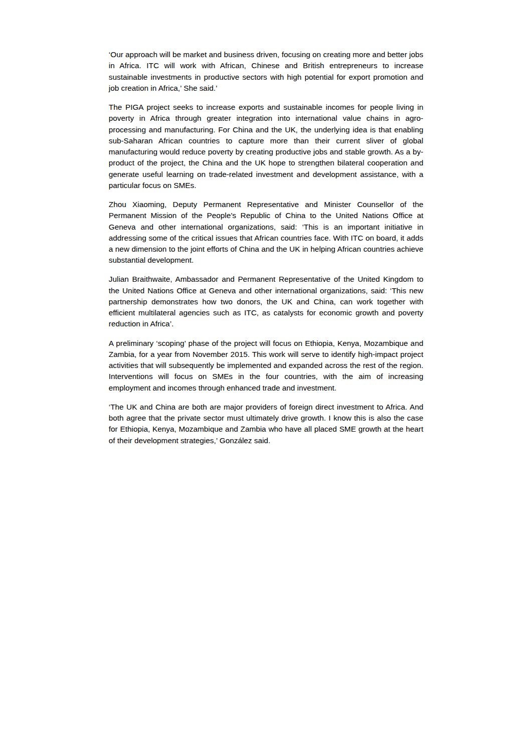‘Our approach will be market and business driven, focusing on creating more and better jobs in Africa. ITC will work with African, Chinese and British entrepreneurs to increase sustainable investments in productive sectors with high potential for export promotion and job creation in Africa,’ She said.’
The PIGA project seeks to increase exports and sustainable incomes for people living in poverty in Africa through greater integration into international value chains in agro-processing and manufacturing. For China and the UK, the underlying idea is that enabling sub-Saharan African countries to capture more than their current sliver of global manufacturing would reduce poverty by creating productive jobs and stable growth. As a by-product of the project, the China and the UK hope to strengthen bilateral cooperation and generate useful learning on trade-related investment and development assistance, with a particular focus on SMEs.
Zhou Xiaoming, Deputy Permanent Representative and Minister Counsellor of the Permanent Mission of the People’s Republic of China to the United Nations Office at Geneva and other international organizations, said: ‘This is an important initiative in addressing some of the critical issues that African countries face. With ITC on board, it adds a new dimension to the joint efforts of China and the UK in helping African countries achieve substantial development.
Julian Braithwaite, Ambassador and Permanent Representative of the United Kingdom to the United Nations Office at Geneva and other international organizations, said: ‘This new partnership demonstrates how two donors, the UK and China, can work together with efficient multilateral agencies such as ITC, as catalysts for economic growth and poverty reduction in Africa’.
A preliminary ‘scoping’ phase of the project will focus on Ethiopia, Kenya, Mozambique and Zambia, for a year from November 2015. This work will serve to identify high-impact project activities that will subsequently be implemented and expanded across the rest of the region. Interventions will focus on SMEs in the four countries, with the aim of increasing employment and incomes through enhanced trade and investment.
‘The UK and China are both are major providers of foreign direct investment to Africa. And both agree that the private sector must ultimately drive growth. I know this is also the case for Ethiopia, Kenya, Mozambique and Zambia who have all placed SME growth at the heart of their development strategies,’ González said.